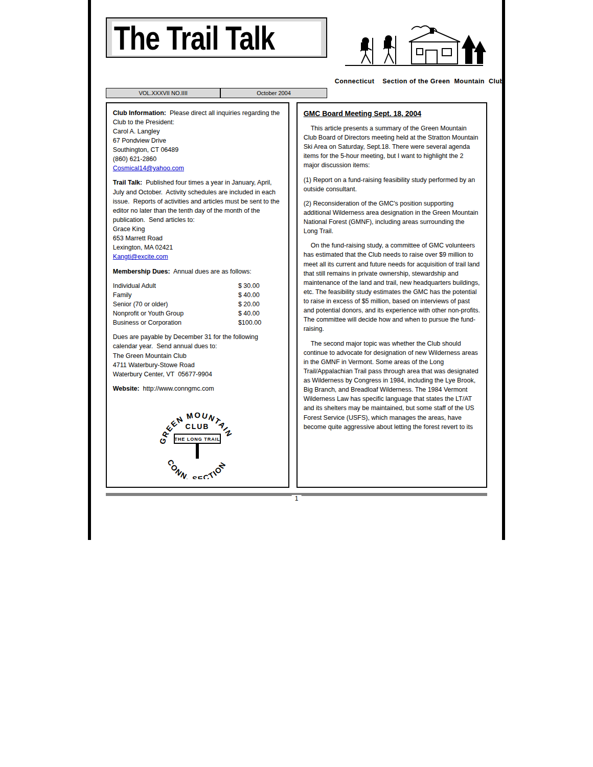The Trail Talk
Connecticut Section of the Green Mountain Club
VOL.XXXVII NO.IIII
October 2004
Club Information: Please direct all inquiries regarding the Club to the President:
Carol A. Langley
67 Pondview Drive
Southington, CT 06489
(860) 621-2860
Cosmical14@yahoo.com
Trail Talk: Published four times a year in January, April, July and October. Activity schedules are included in each issue. Reports of activities and articles must be sent to the editor no later than the tenth day of the month of the publication. Send articles to:
Grace King
653 Marrett Road
Lexington, MA 02421
Kangti@excite.com
Membership Dues: Annual dues are as follows:
| Individual Adult | $ 30.00 |
| Family | $ 40.00 |
| Senior (70 or older) | $ 20.00 |
| Nonprofit or Youth Group | $ 40.00 |
| Business or Corporation | $100.00 |
Dues are payable by December 31 for the following calendar year. Send annual dues to:
The Green Mountain Club
4711 Waterbury-Stowe Road
Waterbury Center, VT 05677-9904
Website: http://www.conngmc.com
GREEN MOUNTAIN CONN. SECTION CLUB THE LONG TRAIL
GMC Board Meeting Sept. 18, 2004
This article presents a summary of the Green Mountain Club Board of Directors meeting held at the Stratton Mountain Ski Area on Saturday, Sept.18. There were several agenda items for the 5-hour meeting, but I want to highlight the 2 major discussion items:
(1) Report on a fund-raising feasibility study performed by an outside consultant.
(2) Reconsideration of the GMC's position supporting additional Wilderness area designation in the Green Mountain National Forest (GMNF), including areas surrounding the Long Trail.
On the fund-raising study, a committee of GMC volunteers has estimated that the Club needs to raise over $9 million to meet all its current and future needs for acquisition of trail land that still remains in private ownership, stewardship and maintenance of the land and trail, new headquarters buildings, etc. The feasibility study estimates the GMC has the potential to raise in excess of $5 million, based on interviews of past and potential donors, and its experience with other non-profits. The committee will decide how and when to pursue the fund-raising.
The second major topic was whether the Club should continue to advocate for designation of new Wilderness areas in the GMNF in Vermont. Some areas of the Long Trail/Appalachian Trail pass through area that was designated as Wilderness by Congress in 1984, including the Lye Brook, Big Branch, and Breadloaf Wilderness. The 1984 Vermont Wilderness Law has specific language that states the LT/AT and its shelters may be maintained, but some staff of the US Forest Service (USFS), which manages the areas, have become quite aggressive about letting the forest revert to its
1